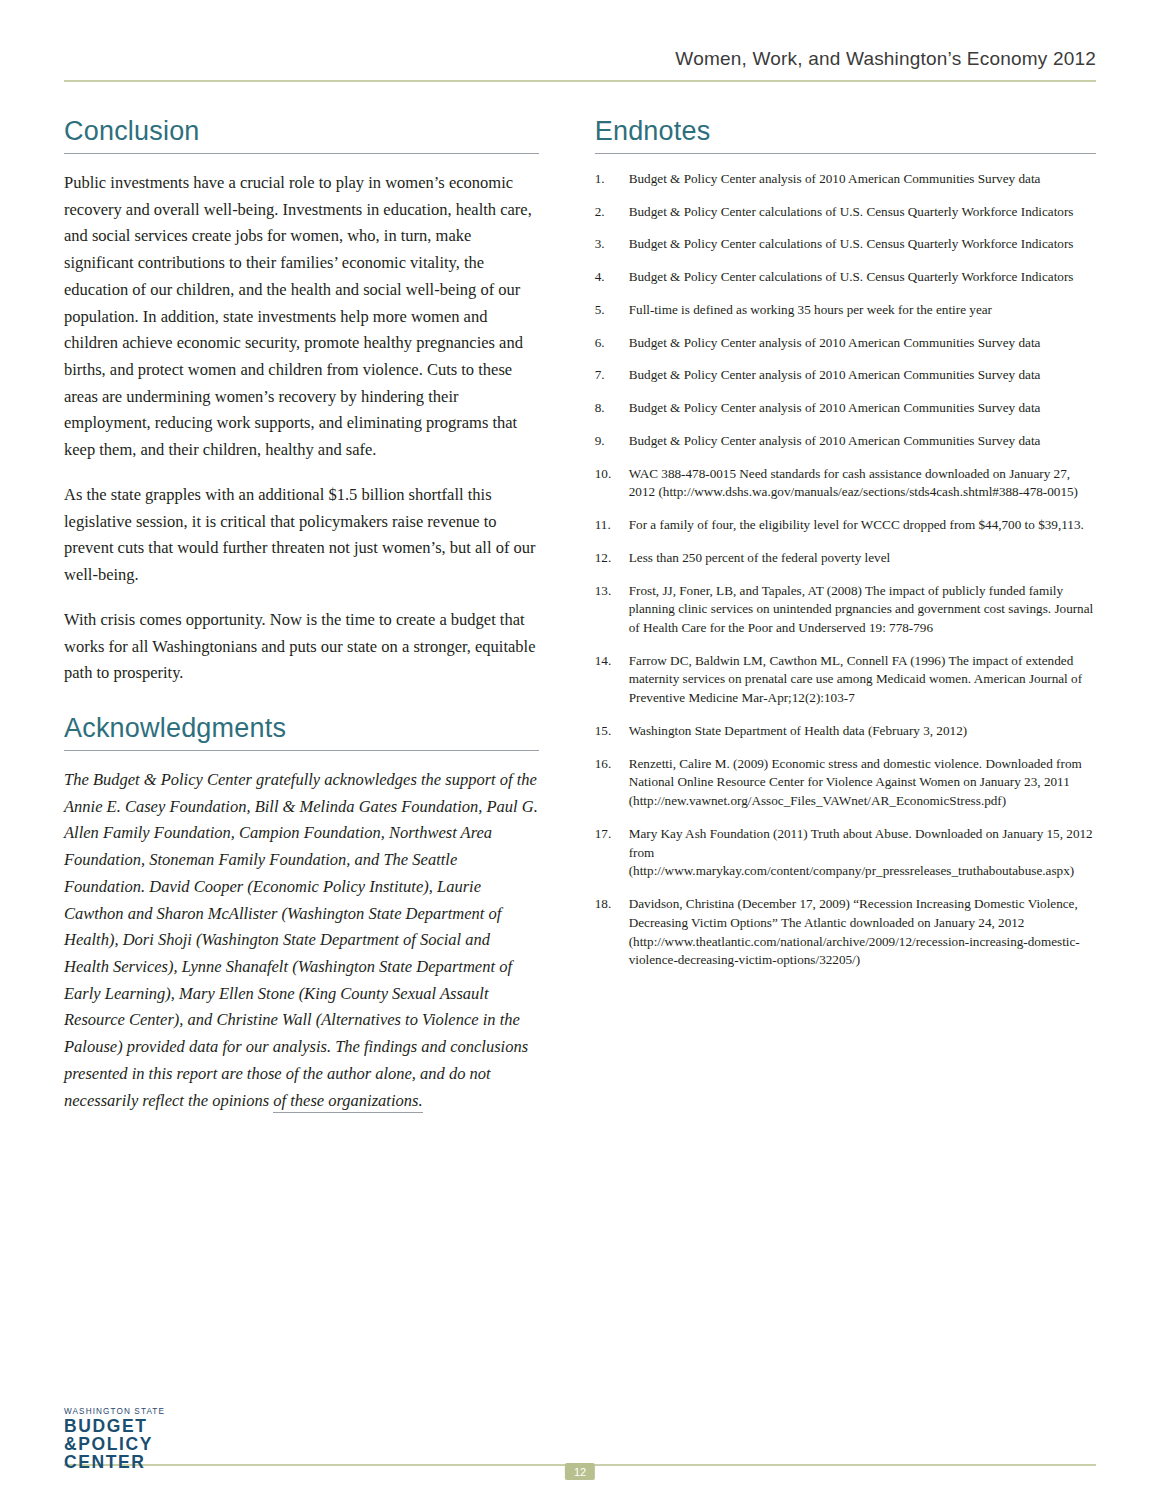Women, Work, and Washington’s Economy 2012
Conclusion
Public investments have a crucial role to play in women’s economic recovery and overall well-being. Investments in education, health care, and social services create jobs for women, who, in turn, make significant contributions to their families’ economic vitality, the education of our children, and the health and social well-being of our population. In addition, state investments help more women and children achieve economic security, promote healthy pregnancies and births, and protect women and children from violence. Cuts to these areas are undermining women’s recovery by hindering their employment, reducing work supports, and eliminating programs that keep them, and their children, healthy and safe.
As the state grapples with an additional $1.5 billion shortfall this legislative session, it is critical that policymakers raise revenue to prevent cuts that would further threaten not just women’s, but all of our well-being.
With crisis comes opportunity. Now is the time to create a budget that works for all Washingtonians and puts our state on a stronger, equitable path to prosperity.
Acknowledgments
The Budget & Policy Center gratefully acknowledges the support of the Annie E. Casey Foundation, Bill & Melinda Gates Foundation, Paul G. Allen Family Foundation, Campion Foundation, Northwest Area Foundation, Stoneman Family Foundation, and The Seattle Foundation. David Cooper (Economic Policy Institute), Laurie Cawthon and Sharon McAllister (Washington State Department of Health), Dori Shoji (Washington State Department of Social and Health Services), Lynne Shanafelt (Washington State Department of Early Learning), Mary Ellen Stone (King County Sexual Assault Resource Center), and Christine Wall (Alternatives to Violence in the Palouse) provided data for our analysis. The findings and conclusions presented in this report are those of the author alone, and do not necessarily reflect the opinions of these organizations.
Endnotes
Budget & Policy Center analysis of 2010 American Communities Survey data
Budget & Policy Center calculations of U.S. Census Quarterly Workforce Indicators
Budget & Policy Center calculations of U.S. Census Quarterly Workforce Indicators
Budget & Policy Center calculations of U.S. Census Quarterly Workforce Indicators
Full-time is defined as working 35 hours per week for the entire year
Budget & Policy Center analysis of 2010 American Communities Survey data
Budget & Policy Center analysis of 2010 American Communities Survey data
Budget & Policy Center analysis of 2010 American Communities Survey data
Budget & Policy Center analysis of 2010 American Communities Survey data
WAC 388-478-0015 Need standards for cash assistance downloaded on January 27, 2012 (http://www.dshs.wa.gov/manuals/eaz/sections/stds4cash.shtml#388-478-0015)
For a family of four, the eligibility level for WCCC dropped from $44,700 to $39,113.
Less than 250 percent of the federal poverty level
Frost, JJ, Foner, LB, and Tapales, AT (2008) The impact of publicly funded family planning clinic services on unintended prgnancies and government cost savings. Journal of Health Care for the Poor and Underserved 19: 778-796
Farrow DC, Baldwin LM, Cawthon ML, Connell FA (1996) The impact of extended maternity services on prenatal care use among Medicaid women. American Journal of Preventive Medicine Mar-Apr;12(2):103-7
Washington State Department of Health data (February 3, 2012)
Renzetti, Calire M. (2009) Economic stress and domestic violence. Downloaded from National Online Resource Center for Violence Against Women on January 23, 2011 (http://new.vawnet.org/Assoc_Files_VAWnet/AR_EconomicStress.pdf)
Mary Kay Ash Foundation (2011) Truth about Abuse. Downloaded on January 15, 2012 from (http://www.marykay.com/content/company/pr_pressreleases_truthaboutabuse.aspx)
Davidson, Christina (December 17, 2009) “Recession Increasing Domestic Violence, Decreasing Victim Options” The Atlantic downloaded on January 24, 2012 (http://www.theatlantic.com/national/archive/2009/12/recession-increasing-domestic-violence-decreasing-victim-options/32205/)
WASHINGTON STATE BUDGET &POLICY CENTER
12